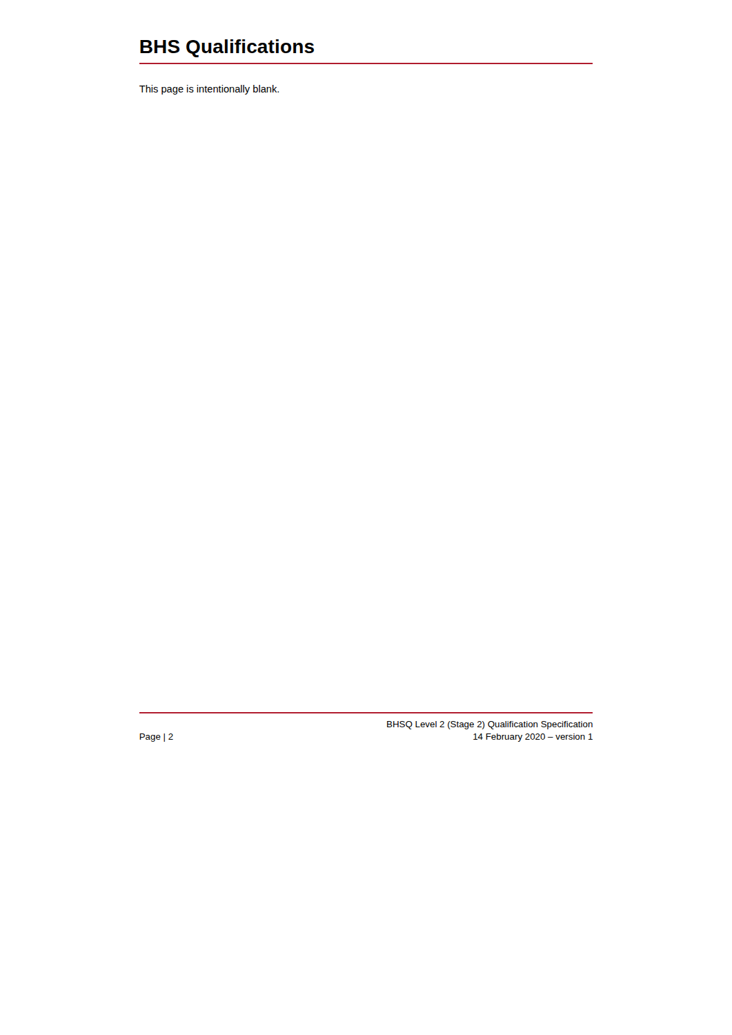BHS Qualifications
This page is intentionally blank.
Page | 2
BHSQ Level 2 (Stage 2) Qualification Specification 14 February 2020 – version 1